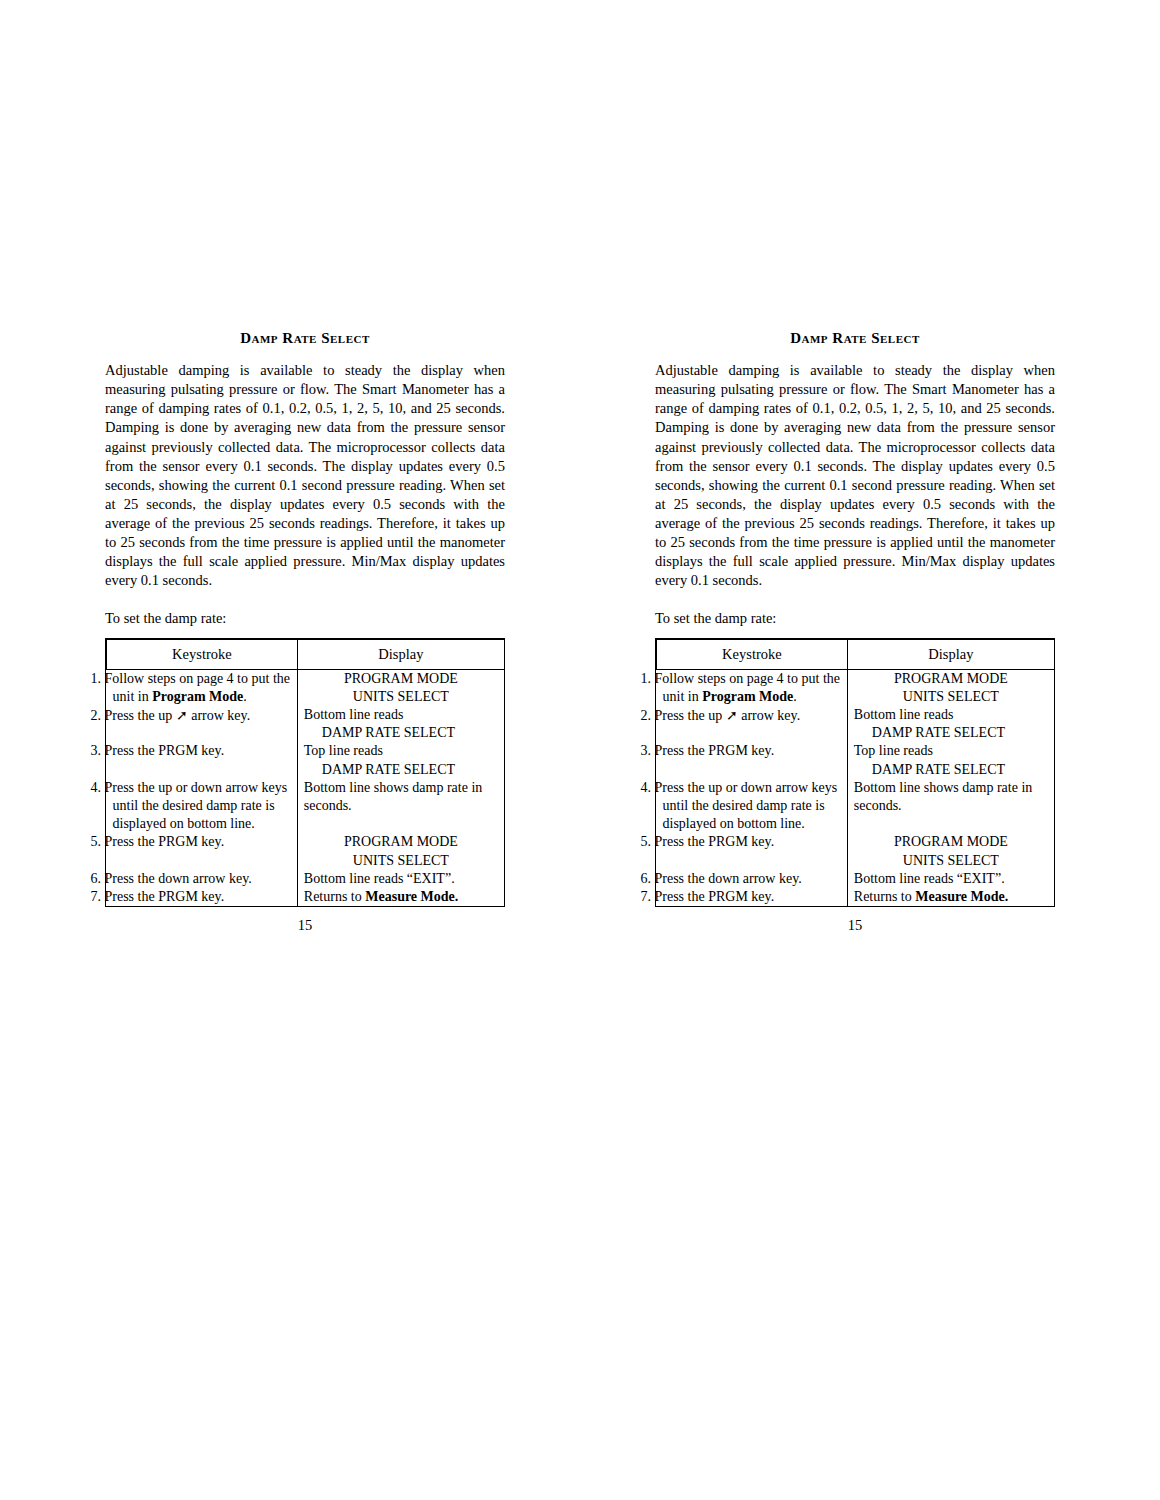Damp Rate Select
Adjustable damping is available to steady the display when measuring pulsating pressure or flow. The Smart Manometer has a range of damping rates of 0.1, 0.2, 0.5, 1, 2, 5, 10, and 25 seconds. Damping is done by averaging new data from the pressure sensor against previously collected data. The microprocessor collects data from the sensor every 0.1 seconds. The display updates every 0.5 seconds, showing the current 0.1 second pressure reading. When set at 25 seconds, the display updates every 0.5 seconds with the average of the previous 25 seconds readings. Therefore, it takes up to 25 seconds from the time pressure is applied until the manometer displays the full scale applied pressure. Min/Max display updates every 0.1 seconds.
To set the damp rate:
| Keystroke | Display |
| --- | --- |
| 1. Follow steps on page 4 to put the unit in Program Mode . | PROGRAM MODE UNITS SELECT |
| 2. Press the up ➚ arrow key. | Bottom line reads DAMP RATE SELECT |
| 3. Press the PRGM key. | Top line reads DAMP RATE SELECT |
| 4. Press the up or down arrow keys until the desired damp rate is displayed on bottom line. | Bottom line shows damp rate in seconds. |
| 5. Press the PRGM key. | PROGRAM MODE UNITS SELECT |
| 6. Press the down arrow key. | Bottom line reads “EXIT”. |
| 7. Press the PRGM key. | Returns to Measure Mode. |
15
Damp Rate Select
Adjustable damping is available to steady the display when measuring pulsating pressure or flow. The Smart Manometer has a range of damping rates of 0.1, 0.2, 0.5, 1, 2, 5, 10, and 25 seconds. Damping is done by averaging new data from the pressure sensor against previously collected data. The microprocessor collects data from the sensor every 0.1 seconds. The display updates every 0.5 seconds, showing the current 0.1 second pressure reading. When set at 25 seconds, the display updates every 0.5 seconds with the average of the previous 25 seconds readings. Therefore, it takes up to 25 seconds from the time pressure is applied until the manometer displays the full scale applied pressure. Min/Max display updates every 0.1 seconds.
To set the damp rate:
| Keystroke | Display |
| --- | --- |
| 1. Follow steps on page 4 to put the unit in Program Mode . | PROGRAM MODE UNITS SELECT |
| 2. Press the up ➚ arrow key. | Bottom line reads DAMP RATE SELECT |
| 3. Press the PRGM key. | Top line reads DAMP RATE SELECT |
| 4. Press the up or down arrow keys until the desired damp rate is displayed on bottom line. | Bottom line shows damp rate in seconds. |
| 5. Press the PRGM key. | PROGRAM MODE UNITS SELECT |
| 6. Press the down arrow key. | Bottom line reads “EXIT”. |
| 7. Press the PRGM key. | Returns to Measure Mode. |
15